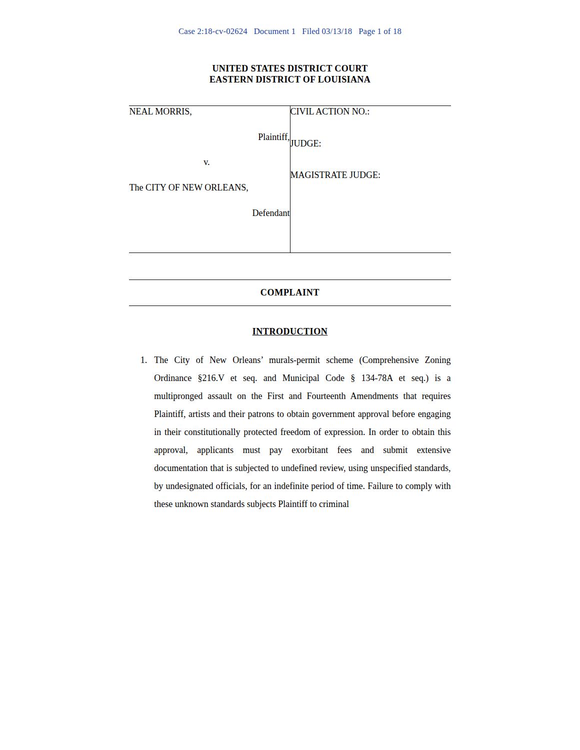Case 2:18-cv-02624 Document 1 Filed 03/13/18 Page 1 of 18
UNITED STATES DISTRICT COURT
EASTERN DISTRICT OF LOUISIANA
| NEAL MORRIS, Plaintiff, v. The CITY OF NEW ORLEANS, Defendant | CIVIL ACTION NO.: JUDGE: MAGISTRATE JUDGE: |
COMPLAINT
INTRODUCTION
The City of New Orleans’ murals-permit scheme (Comprehensive Zoning Ordinance §216.V et seq. and Municipal Code § 134-78A et seq.) is a multipronged assault on the First and Fourteenth Amendments that requires Plaintiff, artists and their patrons to obtain government approval before engaging in their constitutionally protected freedom of expression. In order to obtain this approval, applicants must pay exorbitant fees and submit extensive documentation that is subjected to undefined review, using unspecified standards, by undesignated officials, for an indefinite period of time. Failure to comply with these unknown standards subjects Plaintiff to criminal